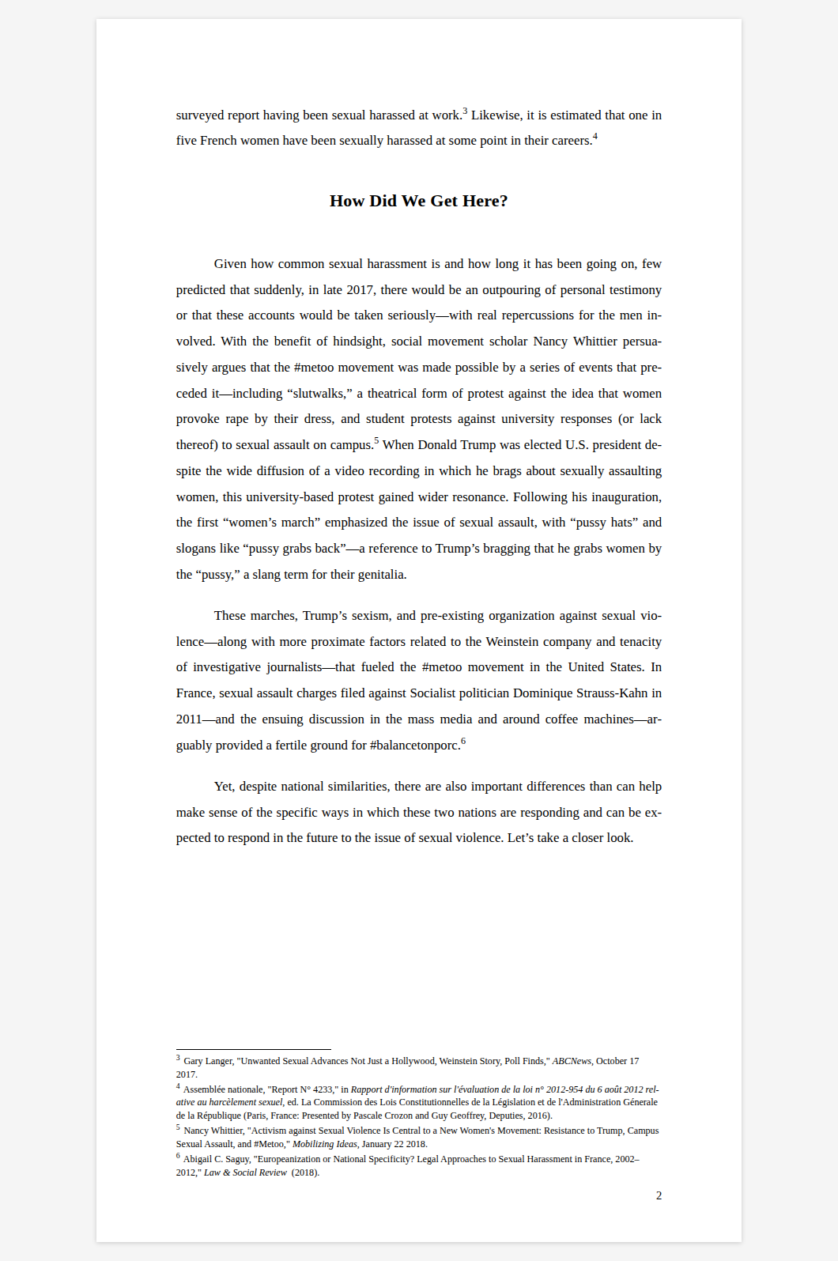surveyed report having been sexual harassed at work.3 Likewise, it is estimated that one in five French women have been sexually harassed at some point in their careers.4
How Did We Get Here?
Given how common sexual harassment is and how long it has been going on, few predicted that suddenly, in late 2017, there would be an outpouring of personal testimony or that these accounts would be taken seriously—with real repercussions for the men involved. With the benefit of hindsight, social movement scholar Nancy Whittier persuasively argues that the #metoo movement was made possible by a series of events that preceded it—including “slutwalks,” a theatrical form of protest against the idea that women provoke rape by their dress, and student protests against university responses (or lack thereof) to sexual assault on campus.5 When Donald Trump was elected U.S. president despite the wide diffusion of a video recording in which he brags about sexually assaulting women, this university-based protest gained wider resonance. Following his inauguration, the first “women’s march” emphasized the issue of sexual assault, with “pussy hats” and slogans like “pussy grabs back”—a reference to Trump’s bragging that he grabs women by the “pussy,” a slang term for their genitalia.
These marches, Trump’s sexism, and pre-existing organization against sexual violence—along with more proximate factors related to the Weinstein company and tenacity of investigative journalists—that fueled the #metoo movement in the United States. In France, sexual assault charges filed against Socialist politician Dominique Strauss-Kahn in 2011—and the ensuing discussion in the mass media and around coffee machines—arguably provided a fertile ground for #balancetonporc.6
Yet, despite national similarities, there are also important differences than can help make sense of the specific ways in which these two nations are responding and can be expected to respond in the future to the issue of sexual violence. Let’s take a closer look.
3 Gary Langer, "Unwanted Sexual Advances Not Just a Hollywood, Weinstein Story, Poll Finds," ABCNews, October 17 2017.
4 Assemblée nationale, "Report N° 4233," in Rapport d'information sur l'évaluation de la loi n° 2012-954 du 6 août 2012 relative au harcèlement sexuel, ed. La Commission des Lois Constitutionnelles de la Législation et de l'Administration Génerale de la République (Paris, France: Presented by Pascale Crozon and Guy Geoffrey, Deputies, 2016).
5 Nancy Whittier, "Activism against Sexual Violence Is Central to a New Women's Movement: Resistance to Trump, Campus Sexual Assault, and #Metoo," Mobilizing Ideas, January 22 2018.
6 Abigail C. Saguy, "Europeanization or National Specificity? Legal Approaches to Sexual Harassment in France, 2002–2012," Law & Social Review (2018).
2